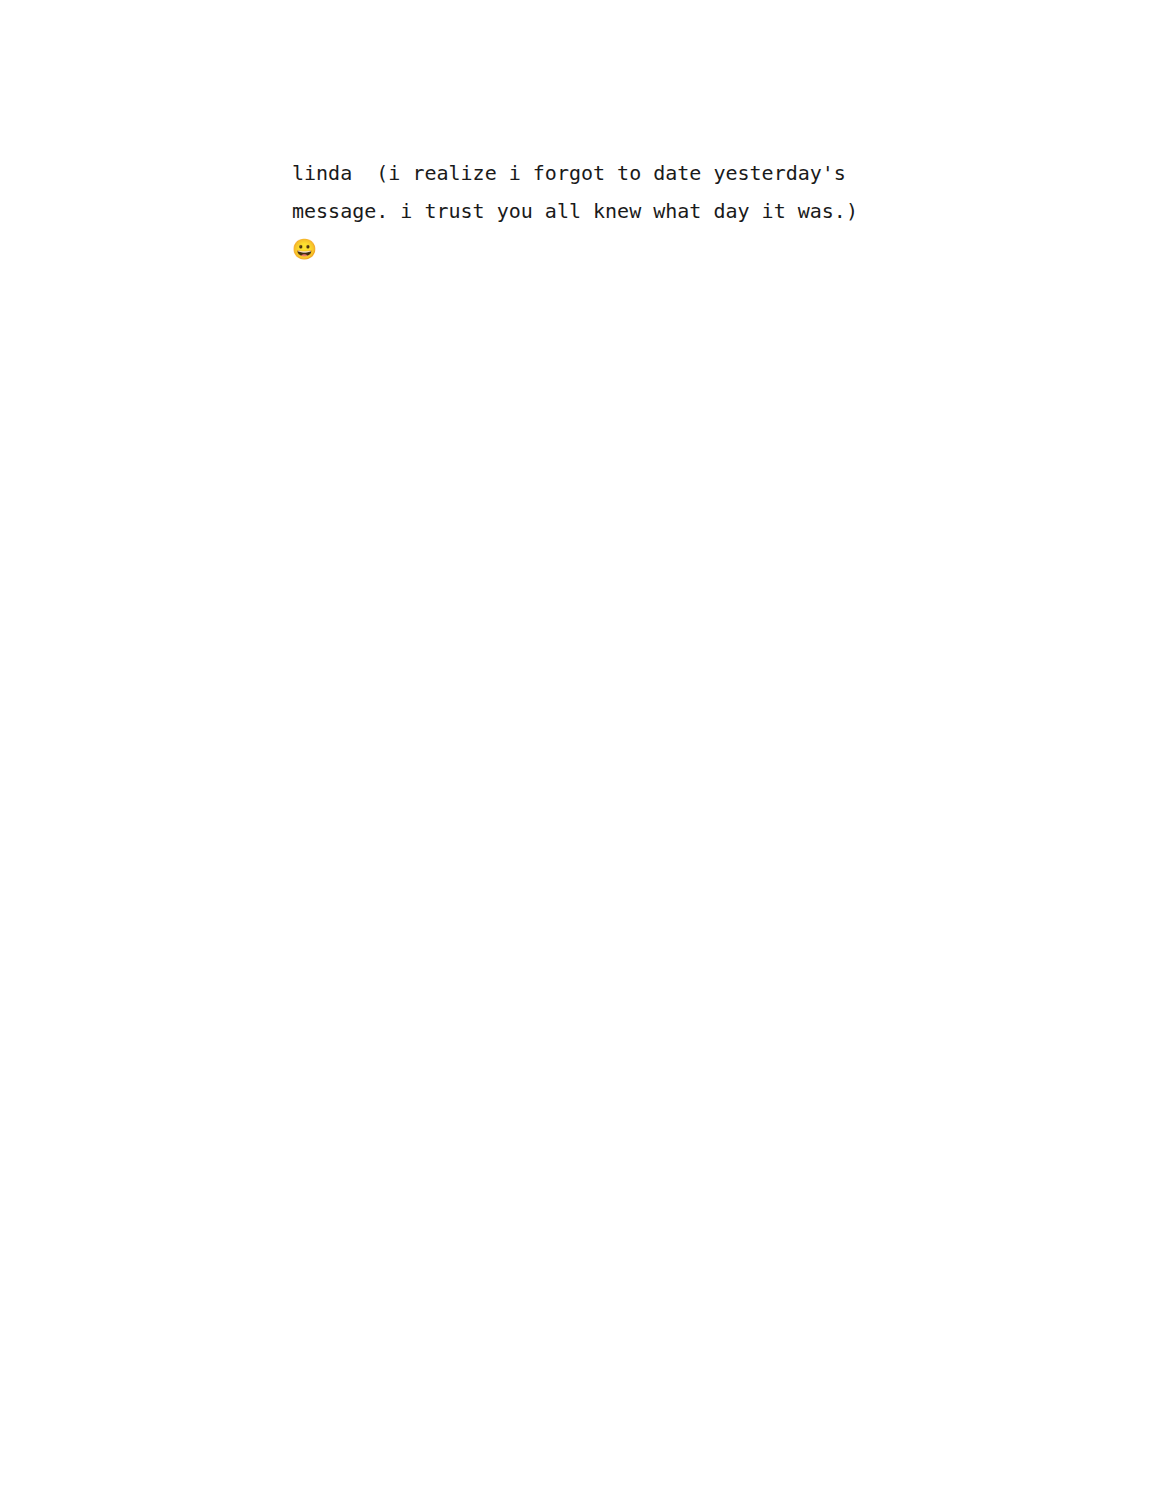linda (i realize i forgot to date yesterday's message. i trust you all knew what day it was.) 😀